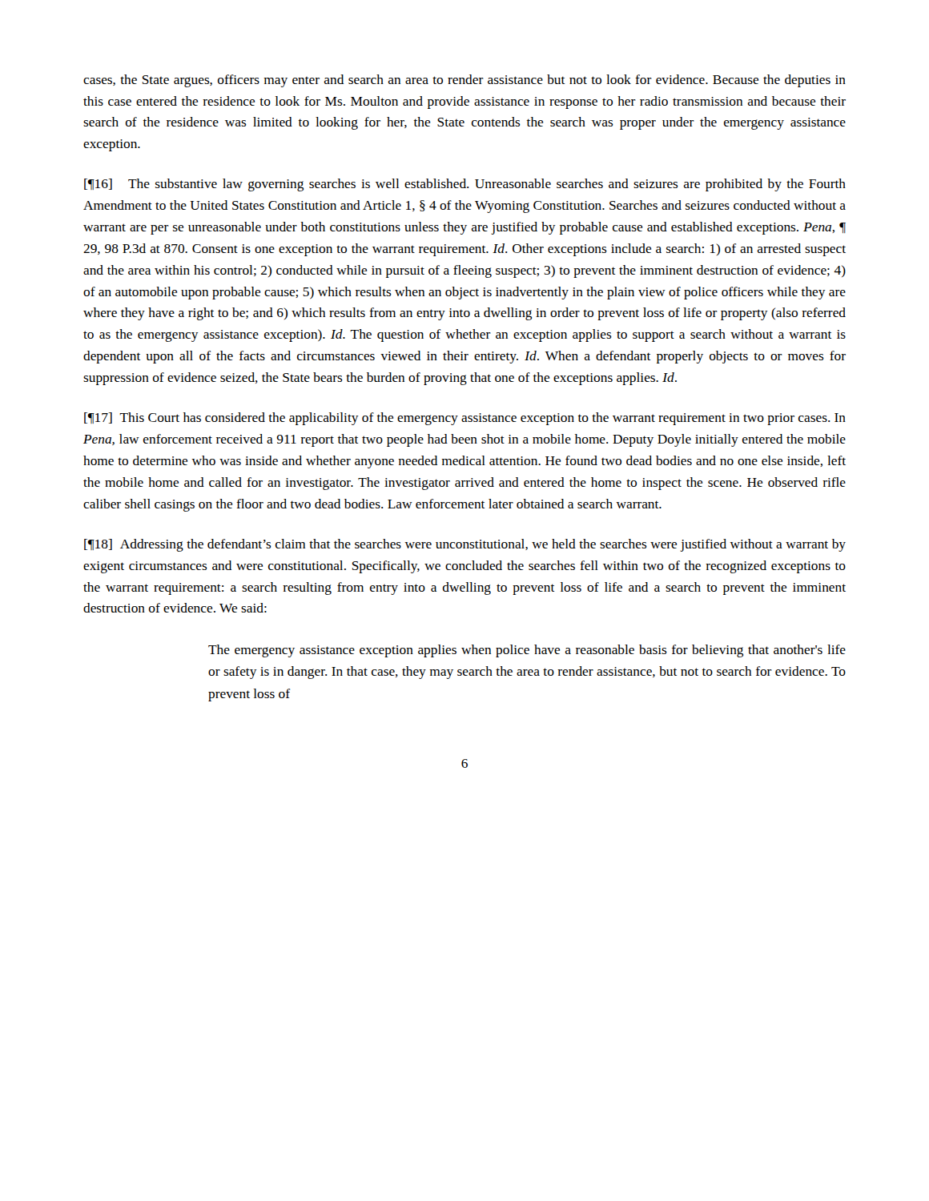cases, the State argues, officers may enter and search an area to render assistance but not to look for evidence. Because the deputies in this case entered the residence to look for Ms. Moulton and provide assistance in response to her radio transmission and because their search of the residence was limited to looking for her, the State contends the search was proper under the emergency assistance exception.
[¶16] The substantive law governing searches is well established. Unreasonable searches and seizures are prohibited by the Fourth Amendment to the United States Constitution and Article 1, § 4 of the Wyoming Constitution. Searches and seizures conducted without a warrant are per se unreasonable under both constitutions unless they are justified by probable cause and established exceptions. Pena, ¶ 29, 98 P.3d at 870. Consent is one exception to the warrant requirement. Id. Other exceptions include a search: 1) of an arrested suspect and the area within his control; 2) conducted while in pursuit of a fleeing suspect; 3) to prevent the imminent destruction of evidence; 4) of an automobile upon probable cause; 5) which results when an object is inadvertently in the plain view of police officers while they are where they have a right to be; and 6) which results from an entry into a dwelling in order to prevent loss of life or property (also referred to as the emergency assistance exception). Id. The question of whether an exception applies to support a search without a warrant is dependent upon all of the facts and circumstances viewed in their entirety. Id. When a defendant properly objects to or moves for suppression of evidence seized, the State bears the burden of proving that one of the exceptions applies. Id.
[¶17] This Court has considered the applicability of the emergency assistance exception to the warrant requirement in two prior cases. In Pena, law enforcement received a 911 report that two people had been shot in a mobile home. Deputy Doyle initially entered the mobile home to determine who was inside and whether anyone needed medical attention. He found two dead bodies and no one else inside, left the mobile home and called for an investigator. The investigator arrived and entered the home to inspect the scene. He observed rifle caliber shell casings on the floor and two dead bodies. Law enforcement later obtained a search warrant.
[¶18] Addressing the defendant’s claim that the searches were unconstitutional, we held the searches were justified without a warrant by exigent circumstances and were constitutional. Specifically, we concluded the searches fell within two of the recognized exceptions to the warrant requirement: a search resulting from entry into a dwelling to prevent loss of life and a search to prevent the imminent destruction of evidence. We said:
The emergency assistance exception applies when police have a reasonable basis for believing that another's life or safety is in danger. In that case, they may search the area to render assistance, but not to search for evidence. To prevent loss of
6